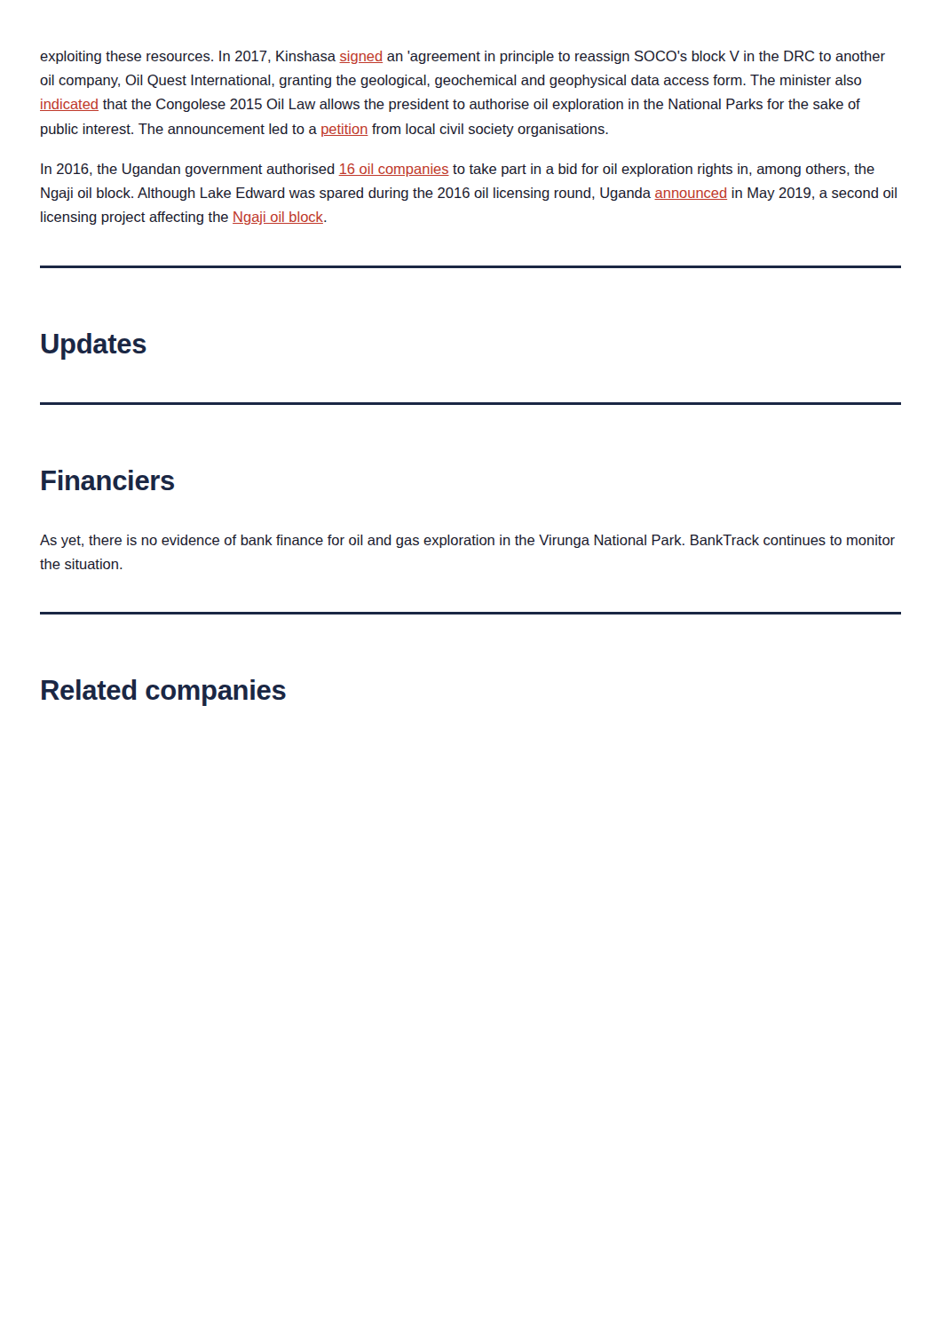exploiting these resources. In 2017, Kinshasa signed an 'agreement in principle to reassign SOCO's block V in the DRC to another oil company, Oil Quest International, granting the geological, geochemical and geophysical data access form. The minister also indicated that the Congolese 2015 Oil Law allows the president to authorise oil exploration in the National Parks for the sake of public interest. The announcement led to a petition from local civil society organisations.
In 2016, the Ugandan government authorised 16 oil companies to take part in a bid for oil exploration rights in, among others, the Ngaji oil block. Although Lake Edward was spared during the 2016 oil licensing round, Uganda announced in May 2019, a second oil licensing project affecting the Ngaji oil block.
Updates
Financiers
As yet, there is no evidence of bank finance for oil and gas exploration in the Virunga National Park. BankTrack continues to monitor the situation.
Related companies